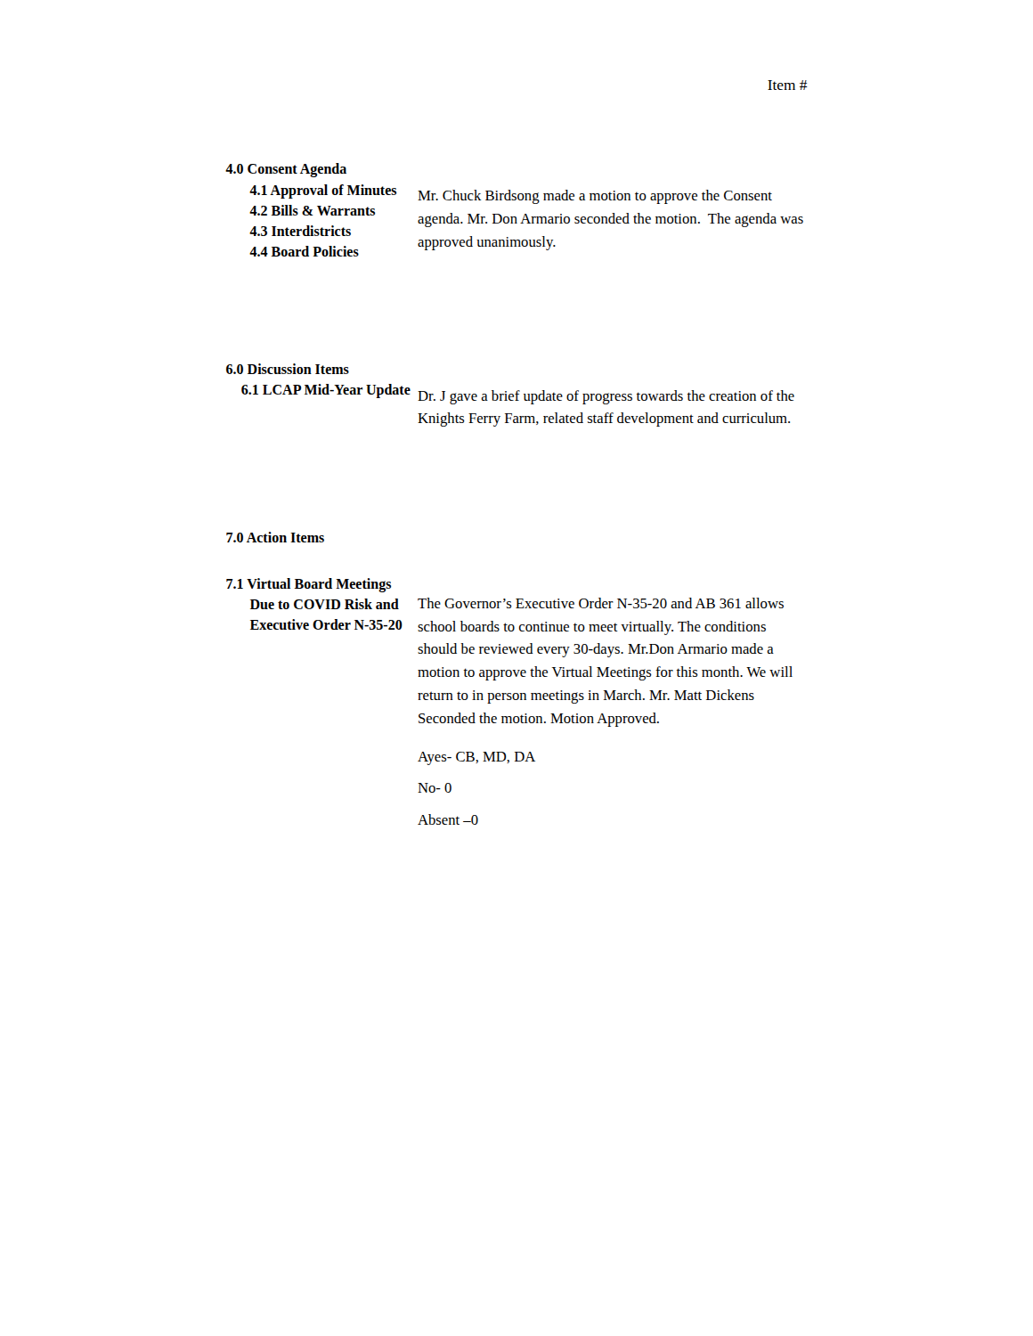Item #
| 4.0 Consent Agenda 4.1 Approval of Minutes 4.2 Bills & Warrants 4.3 Interdistricts 4.4 Board Policies | Mr. Chuck Birdsong made a motion to approve the Consent agenda. Mr. Don Armario seconded the motion. The agenda was approved unanimously. |
| 6.0 Discussion Items 6.1 LCAP Mid-Year Update | Dr. J gave a brief update of progress towards the creation of the Knights Ferry Farm, related staff development and curriculum. |
| 7.0 Action Items | |
| 7.1 Virtual Board Meetings Due to COVID Risk and Executive Order N-35-20 | The Governor’s Executive Order N-35-20 and AB 361 allows school boards to continue to meet virtually. The conditions should be reviewed every 30-days. Mr.Don Armario made a motion to approve the Virtual Meetings for this month. We will return to in person meetings in March. Mr. Matt Dickens Seconded the motion. Motion Approved. Ayes- CB, MD, DA No- 0 Absent –0 |